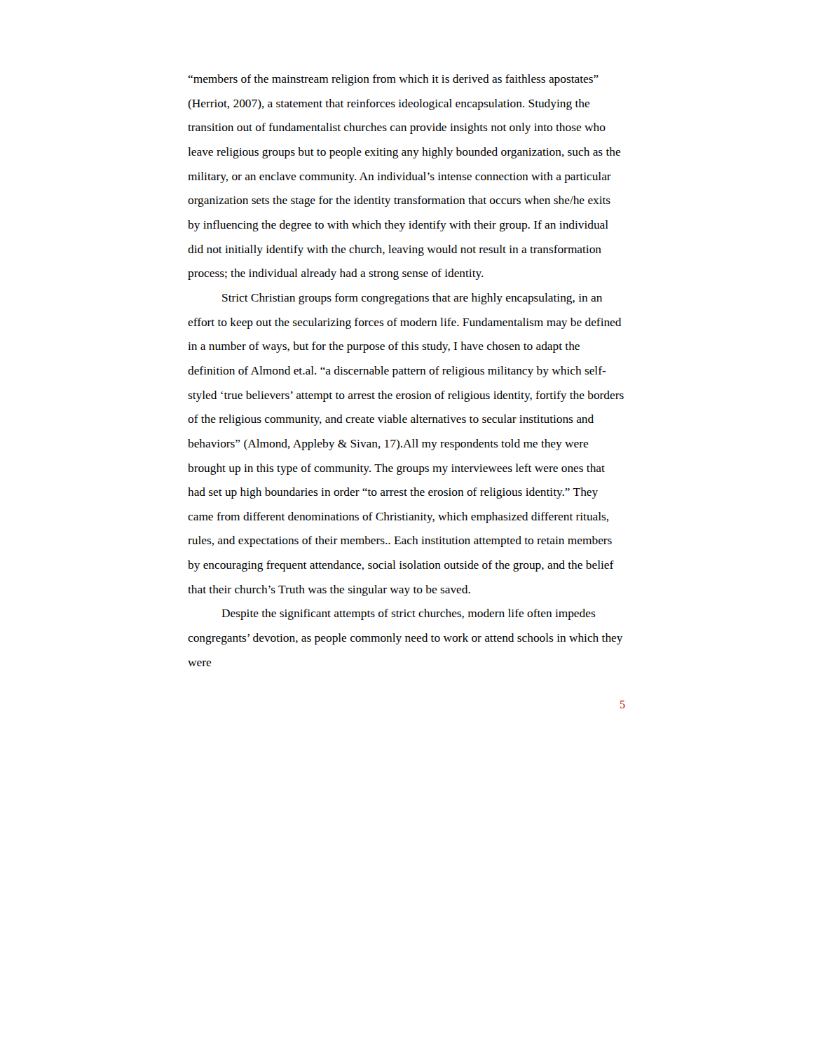“members of the mainstream religion from which it is derived as faithless apostates” (Herriot, 2007), a statement that reinforces ideological encapsulation. Studying the transition out of fundamentalist churches can provide insights not only into those who leave religious groups but to people exiting any highly bounded organization, such as the military, or an enclave community. An individual’s intense connection with a particular organization sets the stage for the identity transformation that occurs when she/he exits by influencing the degree to with which they identify with their group. If an individual did not initially identify with the church, leaving would not result in a transformation process; the individual already had a strong sense of identity.
Strict Christian groups form congregations that are highly encapsulating, in an effort to keep out the secularizing forces of modern life. Fundamentalism may be defined in a number of ways, but for the purpose of this study, I have chosen to adapt the definition of Almond et.al. “a discernable pattern of religious militancy by which self-styled ‘true believers’ attempt to arrest the erosion of religious identity, fortify the borders of the religious community, and create viable alternatives to secular institutions and behaviors” (Almond, Appleby & Sivan, 17).All my respondents told me they were brought up in this type of community. The groups my interviewees left were ones that had set up high boundaries in order “to arrest the erosion of religious identity.” They came from different denominations of Christianity, which emphasized different rituals, rules, and expectations of their members.. Each institution attempted to retain members by encouraging frequent attendance, social isolation outside of the group, and the belief that their church’s Truth was the singular way to be saved.
Despite the significant attempts of strict churches, modern life often impedes congregants’ devotion, as people commonly need to work or attend schools in which they were
5